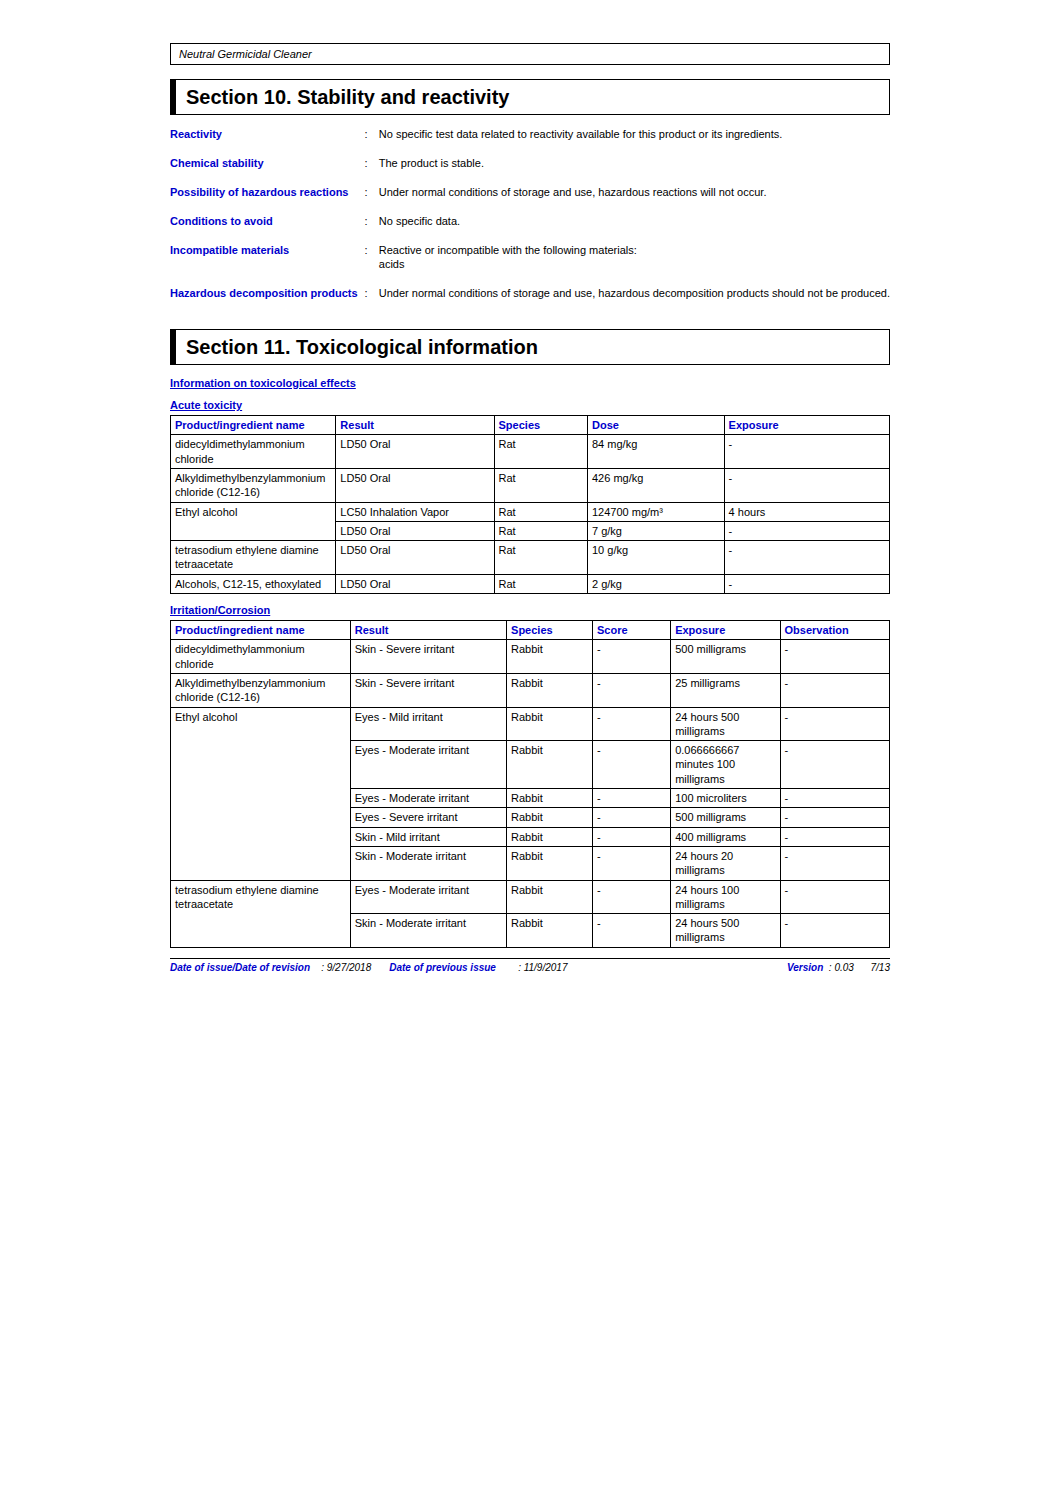Neutral Germicidal Cleaner
Section 10. Stability and reactivity
| Reactivity | : | No specific test data related to reactivity available for this product or its ingredients. |
| Chemical stability | : | The product is stable. |
| Possibility of hazardous reactions | : | Under normal conditions of storage and use, hazardous reactions will not occur. |
| Conditions to avoid | : | No specific data. |
| Incompatible materials | : | Reactive or incompatible with the following materials: acids |
| Hazardous decomposition products | : | Under normal conditions of storage and use, hazardous decomposition products should not be produced. |
Section 11. Toxicological information
Information on toxicological effects
Acute toxicity
| Product/ingredient name | Result | Species | Dose | Exposure |
| --- | --- | --- | --- | --- |
| didecyldimethylammonium chloride | LD50 Oral | Rat | 84 mg/kg | - |
| Alkyldimethylbenzylammonium chloride (C12-16) | LD50 Oral | Rat | 426 mg/kg | - |
| Ethyl alcohol | LC50 Inhalation Vapor | Rat | 124700 mg/m³ | 4 hours |
| LD50 Oral | Rat | 7 g/kg | - |
| tetrasodium ethylene diamine tetraacetate | LD50 Oral | Rat | 10 g/kg | - |
| Alcohols, C12-15, ethoxylated | LD50 Oral | Rat | 2 g/kg | - |
Irritation/Corrosion
| Product/ingredient name | Result | Species | Score | Exposure | Observation |
| --- | --- | --- | --- | --- | --- |
| didecyldimethylammonium chloride | Skin - Severe irritant | Rabbit | - | 500 milligrams | - |
| Alkyldimethylbenzylammonium chloride (C12-16) | Skin - Severe irritant | Rabbit | - | 25 milligrams | - |
| Ethyl alcohol | Eyes - Mild irritant | Rabbit | - | 24 hours 500 milligrams | - |
| Eyes - Moderate irritant | Rabbit | - | 0.066666667 minutes 100 milligrams | - |
| Eyes - Moderate irritant | Rabbit | - | 100 microliters | - |
| Eyes - Severe irritant | Rabbit | - | 500 milligrams | - |
| Skin - Mild irritant | Rabbit | - | 400 milligrams | - |
| Skin - Moderate irritant | Rabbit | - | 24 hours 20 milligrams | - |
| tetrasodium ethylene diamine tetraacetate | Eyes - Moderate irritant | Rabbit | - | 24 hours 100 milligrams | - |
| Skin - Moderate irritant | Rabbit | - | 24 hours 500 milligrams | - |
Date of issue/Date of revision : 9/27/2018
Date of previous issue : 11/9/2017
Version : 0.03 7/13